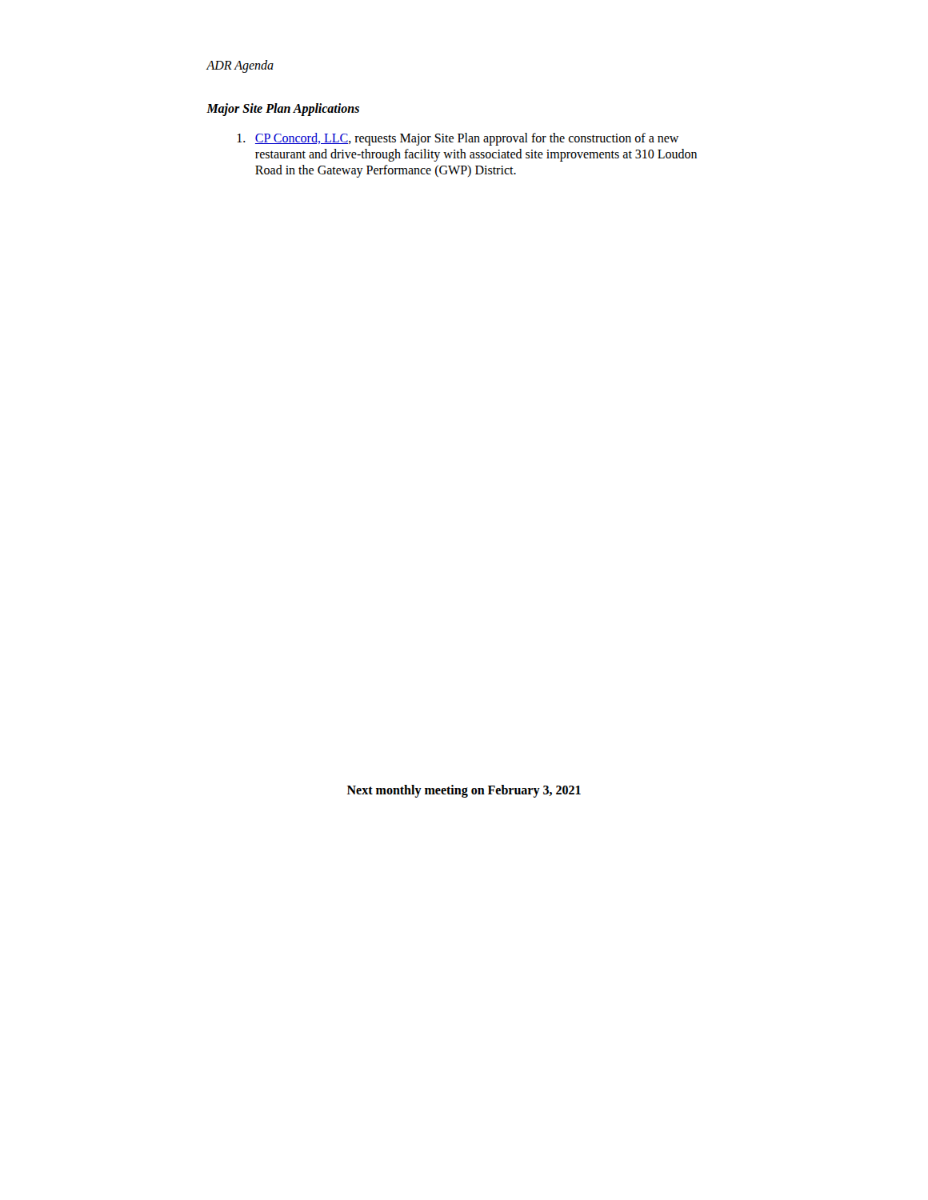ADR Agenda
Major Site Plan Applications
CP Concord, LLC, requests Major Site Plan approval for the construction of a new restaurant and drive-through facility with associated site improvements at 310 Loudon Road in the Gateway Performance (GWP) District.
Next monthly meeting on February 3, 2021